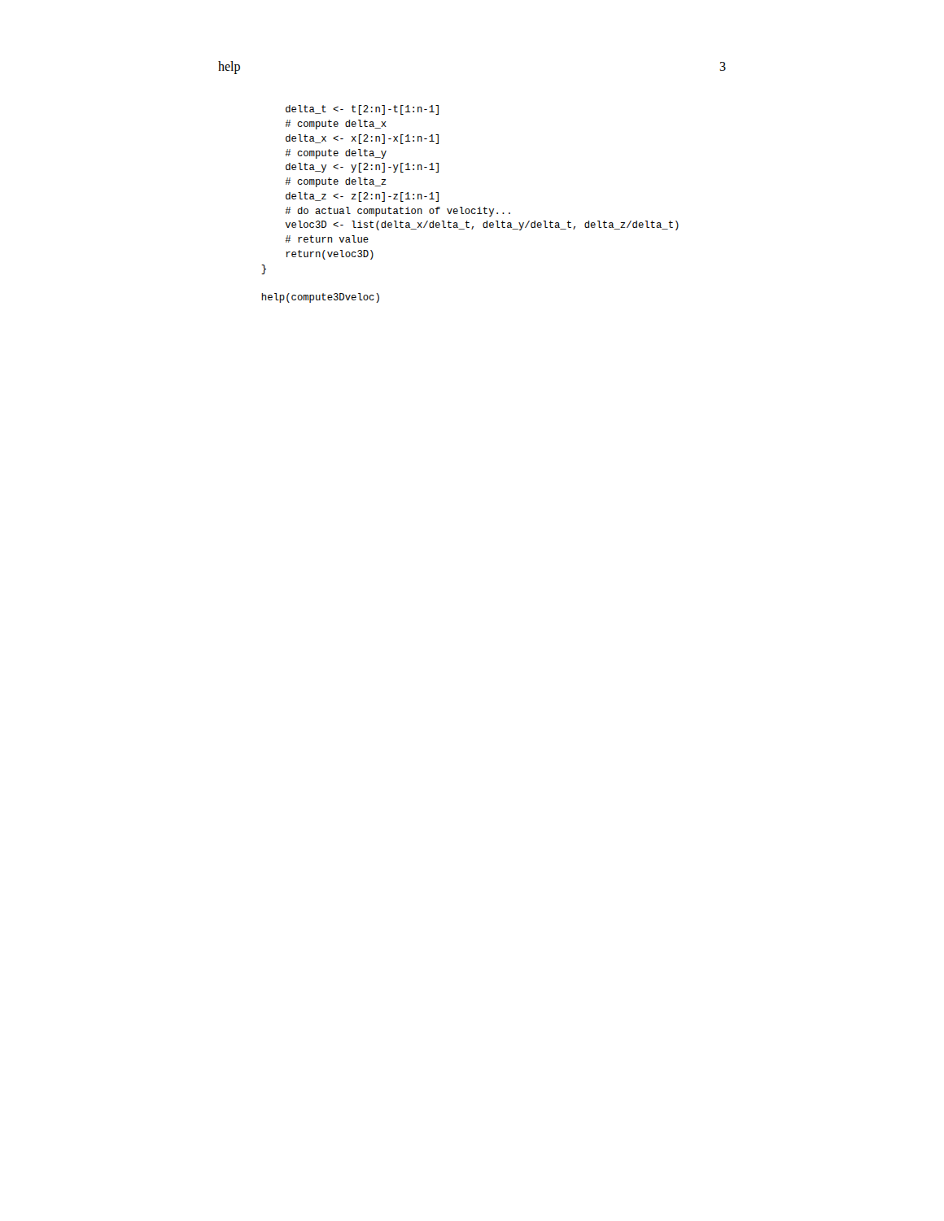help 3
    delta_t <- t[2:n]-t[1:n-1]
    # compute delta_x
    delta_x <- x[2:n]-x[1:n-1]
    # compute delta_y
    delta_y <- y[2:n]-y[1:n-1]
    # compute delta_z
    delta_z <- z[2:n]-z[1:n-1]
    # do actual computation of velocity...
    veloc3D <- list(delta_x/delta_t, delta_y/delta_t, delta_z/delta_t)
    # return value
    return(veloc3D)
}
help(compute3Dveloc)